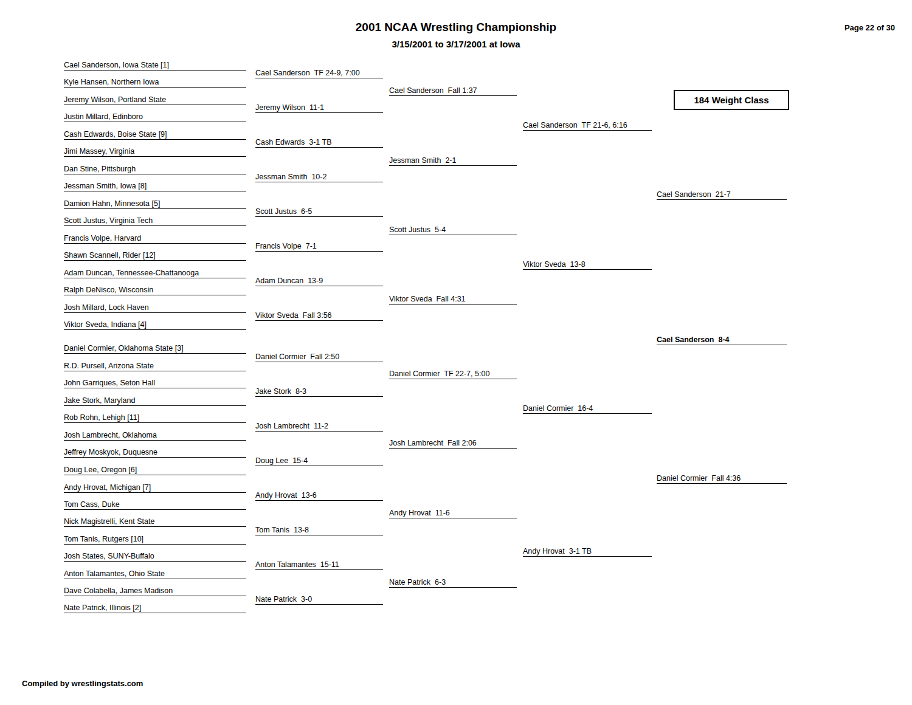2001 NCAA Wrestling Championship
3/15/2001 to 3/17/2001 at Iowa
Page 22 of 30
184 Weight Class
Cael Sanderson, Iowa State [1]
Kyle Hansen, Northern Iowa
Jeremy Wilson, Portland State
Justin Millard, Edinboro
Cash Edwards, Boise State [9]
Jimi Massey, Virginia
Dan Stine, Pittsburgh
Jessman Smith, Iowa [8]
Damion Hahn, Minnesota [5]
Scott Justus, Virginia Tech
Francis Volpe, Harvard
Shawn Scannell, Rider [12]
Adam Duncan, Tennessee-Chattanooga
Ralph DeNisco, Wisconsin
Josh Millard, Lock Haven
Viktor Sveda, Indiana [4]
Daniel Cormier, Oklahoma State [3]
R.D. Pursell, Arizona State
John Garriques, Seton Hall
Jake Stork, Maryland
Rob Rohn, Lehigh [11]
Josh Lambrecht, Oklahoma
Jeffrey Moskyok, Duquesne
Doug Lee, Oregon [6]
Andy Hrovat, Michigan [7]
Tom Cass, Duke
Nick Magistrelli, Kent State
Tom Tanis, Rutgers [10]
Josh States, SUNY-Buffalo
Anton Talamantes, Ohio State
Dave Colabella, James Madison
Nate Patrick, Illinois [2]
Cael Sanderson TF 24-9, 7:00
Jeremy Wilson 11-1
Cash Edwards 3-1 TB
Jessman Smith 10-2
Scott Justus 6-5
Francis Volpe 7-1
Adam Duncan 13-9
Viktor Sveda Fall 3:56
Daniel Cormier Fall 2:50
Jake Stork 8-3
Josh Lambrecht 11-2
Doug Lee 15-4
Andy Hrovat 13-6
Tom Tanis 13-8
Anton Talamantes 15-11
Nate Patrick 3-0
Cael Sanderson Fall 1:37
Jessman Smith 2-1
Scott Justus 5-4
Viktor Sveda Fall 4:31
Daniel Cormier TF 22-7, 5:00
Josh Lambrecht Fall 2:06
Andy Hrovat 11-6
Nate Patrick 6-3
Cael Sanderson TF 21-6, 6:16
Viktor Sveda 13-8
Daniel Cormier 16-4
Andy Hrovat 3-1 TB
Cael Sanderson 21-7
Daniel Cormier Fall 4:36
Cael Sanderson 8-4
Compiled by wrestlingstats.com